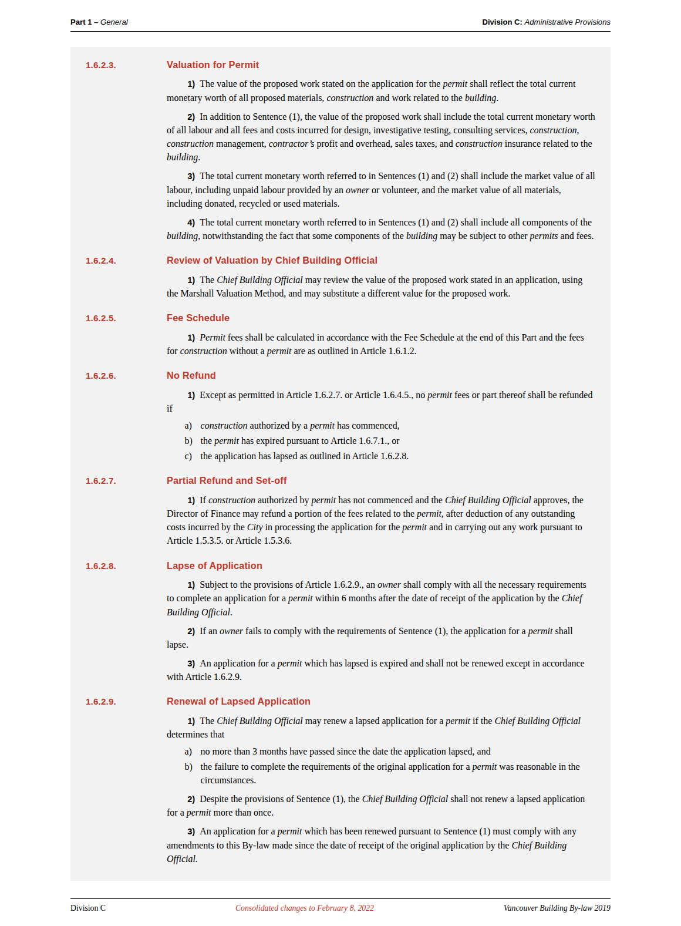Part 1 – General
Division C: Administrative Provisions
1.6.2.3.
Valuation for Permit
1) The value of the proposed work stated on the application for the permit shall reflect the total current monetary worth of all proposed materials, construction and work related to the building.
2) In addition to Sentence (1), the value of the proposed work shall include the total current monetary worth of all labour and all fees and costs incurred for design, investigative testing, consulting services, construction, construction management, contractor’s profit and overhead, sales taxes, and construction insurance related to the building.
3) The total current monetary worth referred to in Sentences (1) and (2) shall include the market value of all labour, including unpaid labour provided by an owner or volunteer, and the market value of all materials, including donated, recycled or used materials.
4) The total current monetary worth referred to in Sentences (1) and (2) shall include all components of the building, notwithstanding the fact that some components of the building may be subject to other permits and fees.
1.6.2.4.
Review of Valuation by Chief Building Official
1) The Chief Building Official may review the value of the proposed work stated in an application, using the Marshall Valuation Method, and may substitute a different value for the proposed work.
1.6.2.5.
Fee Schedule
1) Permit fees shall be calculated in accordance with the Fee Schedule at the end of this Part and the fees for construction without a permit are as outlined in Article 1.6.1.2.
1.6.2.6.
No Refund
1) Except as permitted in Article 1.6.2.7. or Article 1.6.4.5., no permit fees or part thereof shall be refunded if
a) construction authorized by a permit has commenced,
b) the permit has expired pursuant to Article 1.6.7.1., or
c) the application has lapsed as outlined in Article 1.6.2.8.
1.6.2.7.
Partial Refund and Set-off
1) If construction authorized by permit has not commenced and the Chief Building Official approves, the Director of Finance may refund a portion of the fees related to the permit, after deduction of any outstanding costs incurred by the City in processing the application for the permit and in carrying out any work pursuant to Article 1.5.3.5. or Article 1.5.3.6.
1.6.2.8.
Lapse of Application
1) Subject to the provisions of Article 1.6.2.9., an owner shall comply with all the necessary requirements to complete an application for a permit within 6 months after the date of receipt of the application by the Chief Building Official.
2) If an owner fails to comply with the requirements of Sentence (1), the application for a permit shall lapse.
3) An application for a permit which has lapsed is expired and shall not be renewed except in accordance with Article 1.6.2.9.
1.6.2.9.
Renewal of Lapsed Application
1) The Chief Building Official may renew a lapsed application for a permit if the Chief Building Official determines that
a) no more than 3 months have passed since the date the application lapsed, and
b) the failure to complete the requirements of the original application for a permit was reasonable in the circumstances.
2) Despite the provisions of Sentence (1), the Chief Building Official shall not renew a lapsed application for a permit more than once.
3) An application for a permit which has been renewed pursuant to Sentence (1) must comply with any amendments to this By-law made since the date of receipt of the original application by the Chief Building Official.
Division C
Consolidated changes to February 8, 2022
Vancouver Building By-law 2019